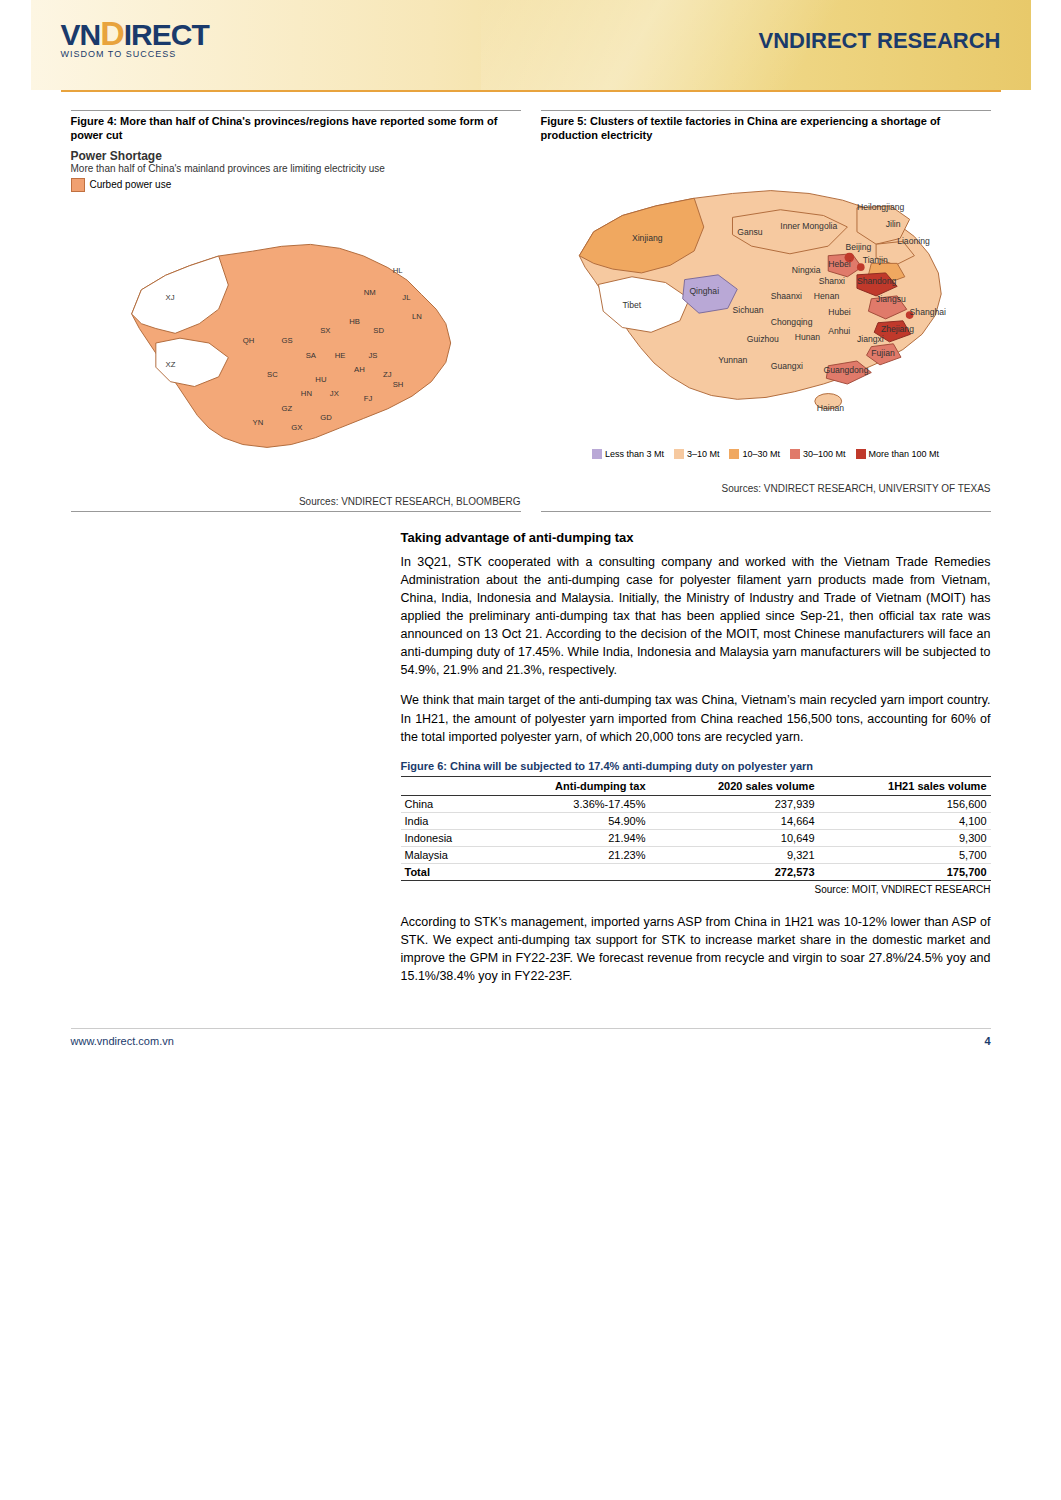VNDIRECT
WISDOM TO SUCCESS
VNDIRECT RESEARCH
Figure 4: More than half of China's provinces/regions have reported some form of power cut
Power Shortage
More than half of China's mainland provinces are limiting electricity use
Curbed power use
HL NM JL LN XJ XZ QH GS SX HB SD SA HE JS AH SC HU ZJ SH HN JX FJ GZ GD YN GX
Sources: VNDIRECT RESEARCH, BLOOMBERG
Figure 5: Clusters of textile factories in China are experiencing a shortage of production electricity
Xinjiang Gansu Inner Mongolia Heilongjiang Jilin Liaoning Beijing Tianjin Hebei Shandong Shanxi Ningxia Qinghai Tibet Shaanxi Henan Jiangsu Shanghai Sichuan Hubei Zhejiang Chongqing Anhui Jiangxi Guizhou Hunan Fujian Yunnan Guangxi Guangdong Hainan
Less than 3 Mt 3–10 Mt 10–30 Mt 30–100 Mt More than 100 Mt
Sources: VNDIRECT RESEARCH, UNIVERSITY OF TEXAS
Taking advantage of anti-dumping tax
In 3Q21, STK cooperated with a consulting company and worked with the Vietnam Trade Remedies Administration about the anti-dumping case for polyester filament yarn products made from Vietnam, China, India, Indonesia and Malaysia. Initially, the Ministry of Industry and Trade of Vietnam (MOIT) has applied the preliminary anti-dumping tax that has been applied since Sep-21, then official tax rate was announced on 13 Oct 21. According to the decision of the MOIT, most Chinese manufacturers will face an anti-dumping duty of 17.45%. While India, Indonesia and Malaysia yarn manufacturers will be subjected to 54.9%, 21.9% and 21.3%, respectively.
We think that main target of the anti-dumping tax was China, Vietnam’s main recycled yarn import country. In 1H21, the amount of polyester yarn imported from China reached 156,500 tons, accounting for 60% of the total imported polyester yarn, of which 20,000 tons are recycled yarn.
Figure 6: China will be subjected to 17.4% anti-dumping duty on polyester yarn
| | Anti-dumping tax | 2020 sales volume | 1H21 sales volume |
| --- | --- | --- | --- |
| China | 3.36%-17.45% | 237,939 | 156,600 |
| India | 54.90% | 14,664 | 4,100 |
| Indonesia | 21.94% | 10,649 | 9,300 |
| Malaysia | 21.23% | 9,321 | 5,700 |
| Total | | 272,573 | 175,700 |
Source: MOIT, VNDIRECT RESEARCH
According to STK’s management, imported yarns ASP from China in 1H21 was 10-12% lower than ASP of STK. We expect anti-dumping tax support for STK to increase market share in the domestic market and improve the GPM in FY22-23F. We forecast revenue from recycle and virgin to soar 27.8%/24.5% yoy and 15.1%/38.4% yoy in FY22-23F.
www.vndirect.com.vn 4